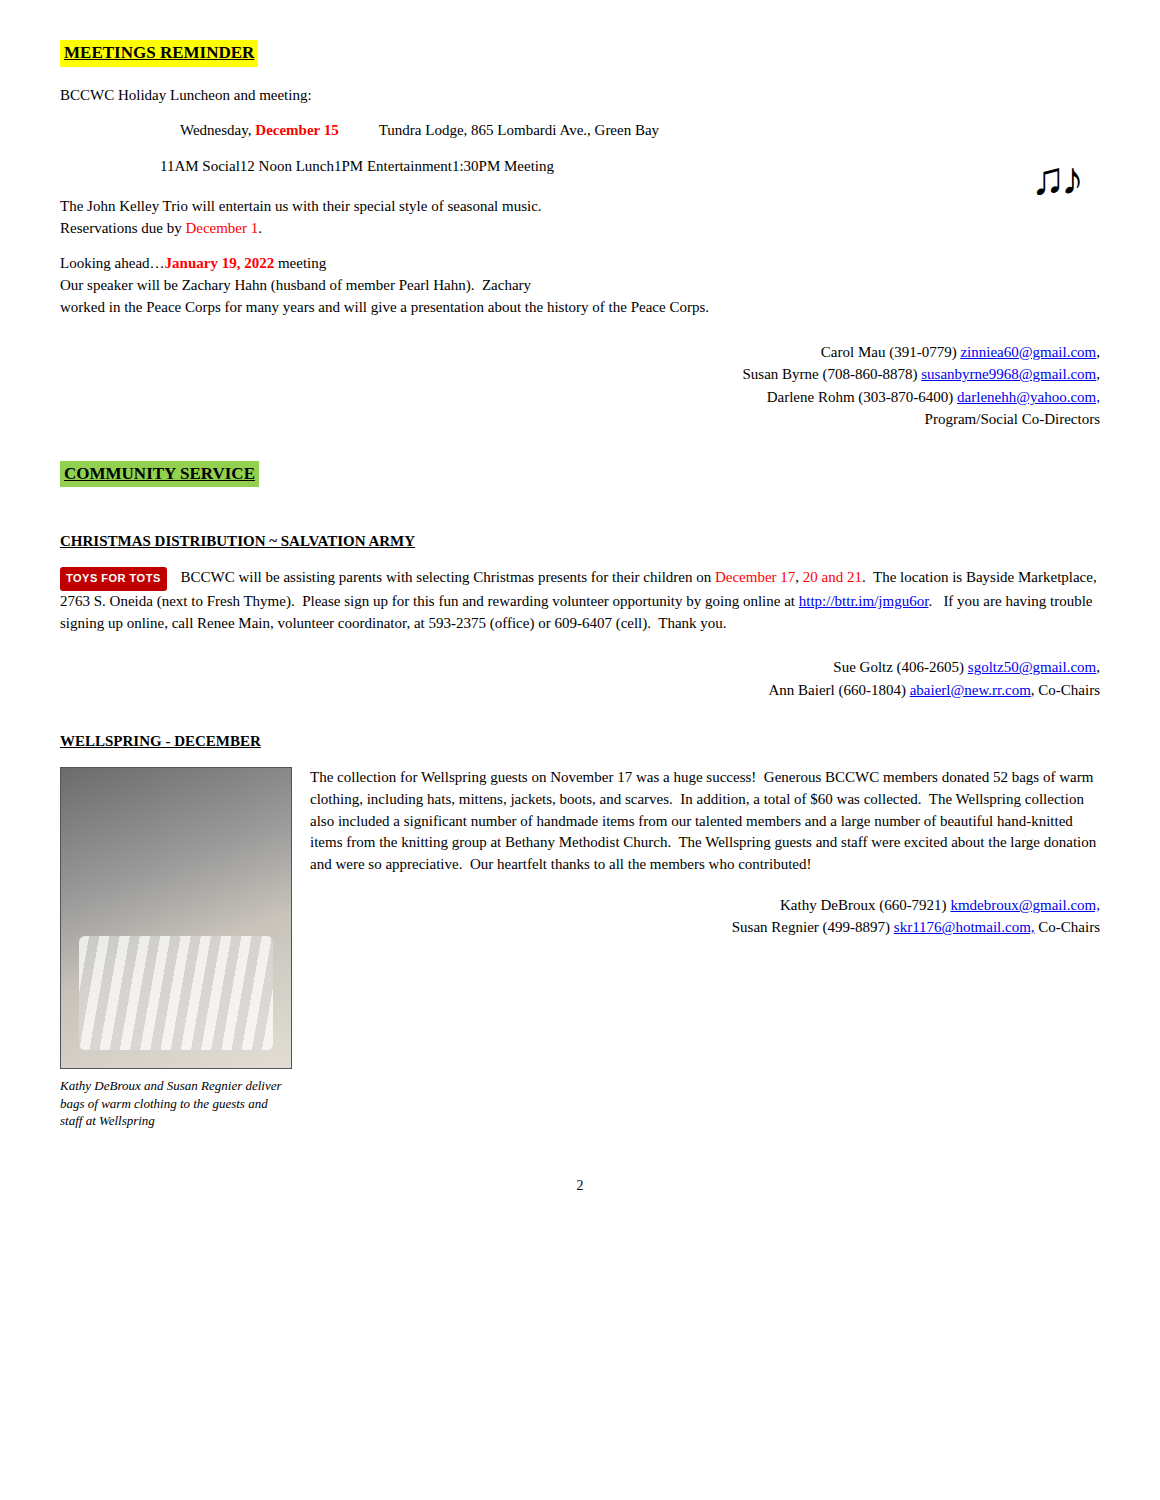MEETINGS REMINDER
BCCWC Holiday Luncheon and meeting:
Wednesday, December 15 Tundra Lodge, 865 Lombardi Ave., Green Bay
11AM Social 12 Noon Lunch 1PM Entertainment 1:30PM Meeting
♫♪
The John Kelley Trio will entertain us with their special style of seasonal music.
Reservations due by December 1.
Looking ahead…January 19, 2022 meeting
Our speaker will be Zachary Hahn (husband of member Pearl Hahn). Zachary
worked in the Peace Corps for many years and will give a presentation about the history of the Peace Corps.
Carol Mau (391-0779) zinniea60@gmail.com,
Susan Byrne (708-860-8878) susanbyrne9968@gmail.com,
Darlene Rohm (303-870-6400) darlenehh@yahoo.com,
Program/Social Co-Directors
COMMUNITY SERVICE
CHRISTMAS DISTRIBUTION ~ SALVATION ARMY
TOYS FOR TOTS BCCWC will be assisting parents with selecting Christmas presents for their children on December 17, 20 and 21. The location is Bayside Marketplace, 2763 S. Oneida (next to Fresh Thyme). Please sign up for this fun and rewarding volunteer opportunity by going online at http://bttr.im/jmgu6or. If you are having trouble signing up online, call Renee Main, volunteer coordinator, at 593-2375 (office) or 609-6407 (cell). Thank you.
Sue Goltz (406-2605) sgoltz50@gmail.com,
Ann Baierl (660-1804) abaierl@new.rr.com, Co-Chairs
WELLSPRING - DECEMBER
Kathy DeBroux and Susan Regnier deliver bags of warm clothing to the guests and staff at Wellspring
The collection for Wellspring guests on November 17 was a huge success! Generous BCCWC members donated 52 bags of warm clothing, including hats, mittens, jackets, boots, and scarves. In addition, a total of $60 was collected. The Wellspring collection also included a significant number of handmade items from our talented members and a large number of beautiful hand-knitted items from the knitting group at Bethany Methodist Church. The Wellspring guests and staff were excited about the large donation and were so appreciative. Our heartfelt thanks to all the members who contributed!
Kathy DeBroux (660-7921) kmdebroux@gmail.com,
Susan Regnier (499-8897) skr1176@hotmail.com, Co-Chairs
2